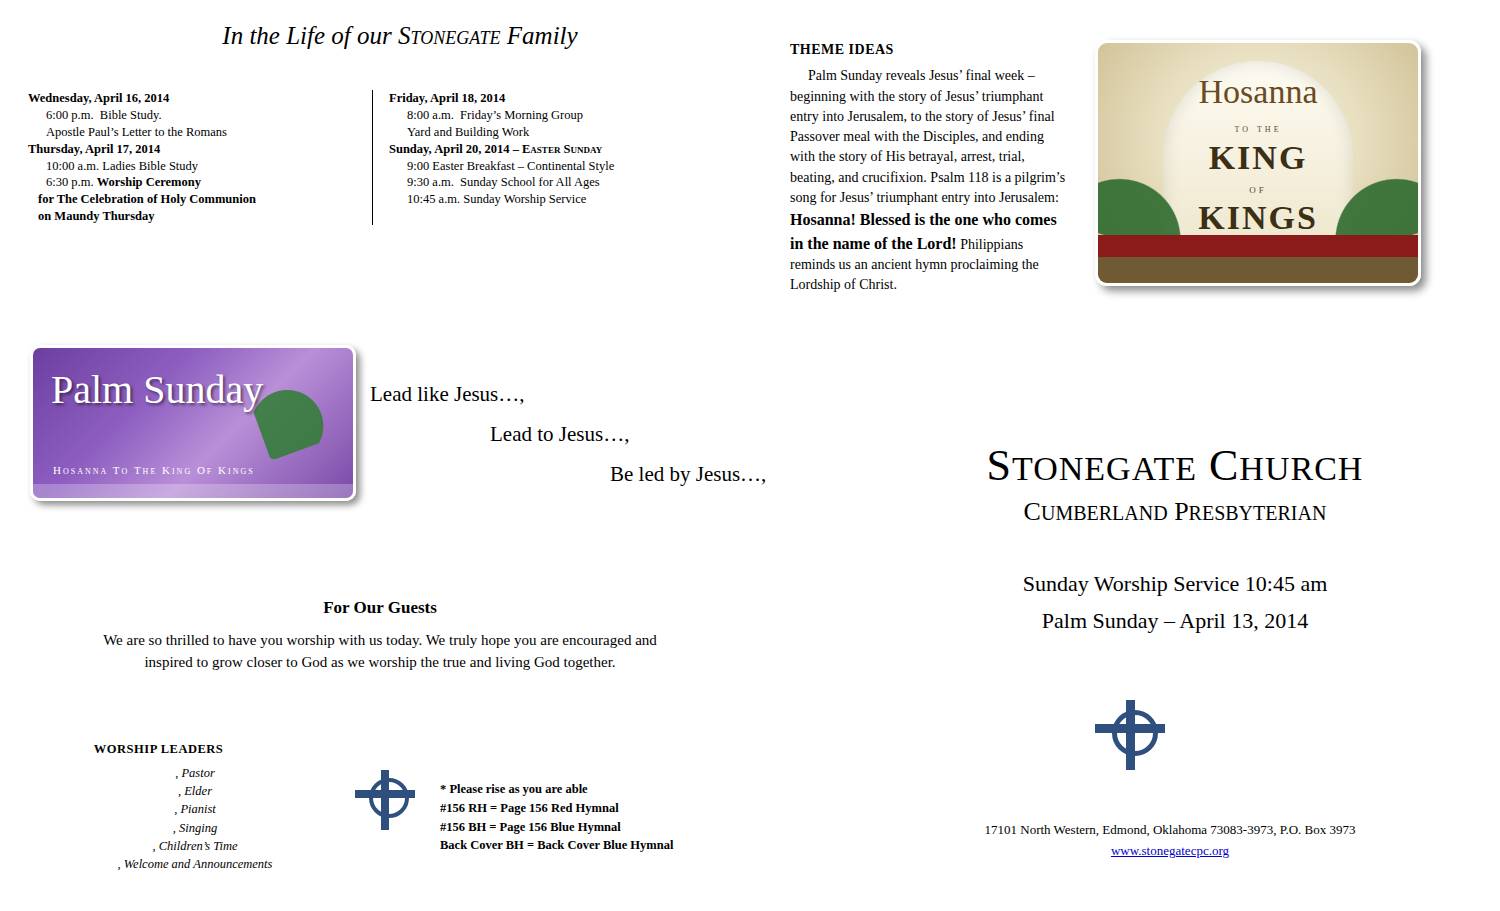In the Life of our Stonegate Family
| Wednesday, April 16, 2014 6:00 p.m. Bible Study. Apostle Paul’s Letter to the Romans Thursday, April 17, 2014 10:00 a.m. Ladies Bible Study 6:30 p.m. Worship Ceremony for The Celebration of Holy Communion on Maundy Thursday | Friday, April 18, 2014 8:00 a.m. Friday’s Morning Group Yard and Building Work Sunday, April 20, 2014 – Easter Sunday 9:00 Easter Breakfast – Continental Style 9:30 a.m. Sunday School for All Ages 10:45 a.m. Sunday Worship Service |
                 
Palm Sunday
Hosanna To The King Of Kings
Lead like Jesus…,
Lead to Jesus…,
Be led by Jesus…,
 For Our Guests 
We are so thrilled to have you worship with us today. We truly hope you are encouraged and
inspired to grow closer to God as we worship the true and living God together.
                   
 WORSHIP LEADERS 
, Pastor
, Elder
, Pianist
, Singing
, Children’s Time
, Welcome and Announcements
* Please rise as you are able
#156 RH = Page 156 Red Hymnal
#156 BH = Page 156 Blue Hymnal
Back Cover BH = Back Cover Blue Hymnal
THEME IDEAS
Palm Sunday reveals Jesus’ final week – beginning with the story of Jesus’ triumphant entry into Jerusalem, to the story of Jesus’ final Passover meal with the Disciples, and ending with the story of His betrayal, arrest, trial, beating, and crucifixion. Psalm 118 is a pilgrim’s song for Jesus’ triumphant entry into Jerusalem: Hosanna! Blessed is the one who comes in the name of the Lord! Philippians reminds us an ancient hymn proclaiming the Lordship of Christ.
Hosanna
to the
KING
of
KINGS
STONEGATE CHURCH
CUMBERLAND PRESBYTERIAN
Sunday Worship Service 10:45 am
Palm Sunday – April 13, 2014
17101 North Western, Edmond, Oklahoma 73083-3973, P.O. Box 3973
www.stonegatecpc.org